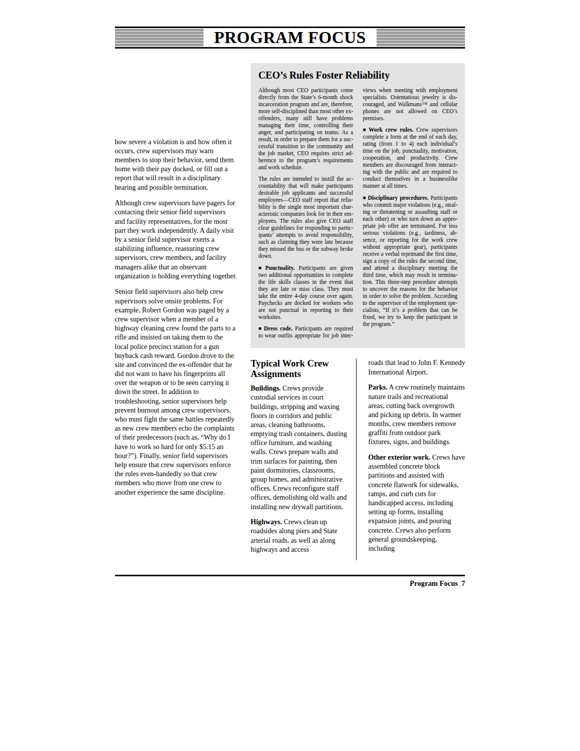PROGRAM FOCUS
how severe a violation is and how often it occurs, crew supervisors may warn members to stop their behavior, send them home with their pay docked, or fill out a report that will result in a disciplinary hearing and possible termination.
Although crew supervisors have pagers for contacting their senior field supervisors and facility representatives, for the most part they work independently. A daily visit by a senior field supervisor exerts a stabilizing influence, reassuring crew supervisors, crew members, and facility managers alike that an observant organization is holding everything together.
Senior field supervisors also help crew supervisors solve onsite problems. For example, Robert Gordon was paged by a crew supervisor when a member of a highway cleaning crew found the parts to a rifle and insisted on taking them to the local police precinct station for a gun buyback cash reward. Gordon drove to the site and convinced the ex-offender that he did not want to have his fingerprints all over the weapon or to be seen carrying it down the street. In addition to troubleshooting, senior supervisors help prevent burnout among crew supervisors, who must fight the same battles repeatedly as new crew members echo the complaints of their predecessors (such as, “Why do I have to work so hard for only $5.15 an hour?”). Finally, senior field supervisors help ensure that crew supervisors enforce the rules even-handedly so that crew members who move from one crew to another experience the same discipline.
CEO’s Rules Foster Reliability
Although most CEO participants come directly from the State’s 6-month shock incarceration program and are, therefore, more self-disciplined than most other ex-offenders, many still have problems managing their time, controlling their anger, and participating on teams. As a result, in order to prepare them for a successful transition to the community and the job market, CEO requires strict adherence to the program’s requirements and work schedule.
The rules are intended to instill the accountability that will make participants desirable job applicants and successful employees—CEO staff report that reliability is the single most important characteristic companies look for in their employees. The rules also give CEO staff clear guidelines for responding to participants’ attempts to avoid responsibility, such as claiming they were late because they missed the bus or the subway broke down.
Punctuality. Participants are given two additional opportunities to complete the life skills classes in the event that they are late or miss class. They must take the entire 4-day course over again. Paychecks are docked for workers who are not punctual in reporting to their worksites.
Dress code. Participants are required to wear outfits appropriate for job interviews when meeting with employment specialists. Ostentatious jewelry is discouraged, and Walkmans™ and cellular phones are not allowed on CEO’s premises.
Work crew rules. Crew supervisors complete a form at the end of each day, rating (from 1 to 4) each individual’s time on the job, punctuality, motivation, cooperation, and productivity. Crew members are discouraged from interacting with the public and are required to conduct themselves in a businesslike manner at all times.
Disciplinary procedures. Participants who commit major violations (e.g., stealing or threatening or assaulting staff or each other) or who turn down an appropriate job offer are terminated. For less serious violations (e.g., tardiness, absence, or reporting for the work crew without appropriate gear), participants receive a verbal reprimand the first time, sign a copy of the rules the second time, and attend a disciplinary meeting the third time, which may result in termination. This three-step procedure attempts to uncover the reasons for the behavior in order to solve the problem. According to the supervisor of the employment specialists, “If it’s a problem that can be fixed, we try to keep the participant in the program.”
Typical Work Crew Assignments
Buildings. Crews provide custodial services in court buildings, stripping and waxing floors in corridors and public areas, cleaning bathrooms, emptying trash containers, dusting office furniture, and washing walls. Crews prepare walls and trim surfaces for painting, then paint dormitories, classrooms, group homes, and administrative offices. Crews reconfigure staff offices, demolishing old walls and installing new drywall partitions.
Highways. Crews clean up roadsides along piers and State arterial roads, as well as along highways and access
roads that lead to John F. Kennedy International Airport.
Parks. A crew routinely maintains nature trails and recreational areas, cutting back overgrowth and picking up debris. In warmer months, crew members remove graffiti from outdoor park fixtures, signs, and buildings.
Other exterior work. Crews have assembled concrete block partitions and assisted with concrete flatwork for sidewalks, ramps, and curb cuts for handicapped access, including setting up forms, installing expansion joints, and pouring concrete. Crews also perform general groundskeeping, including
Program Focus 7